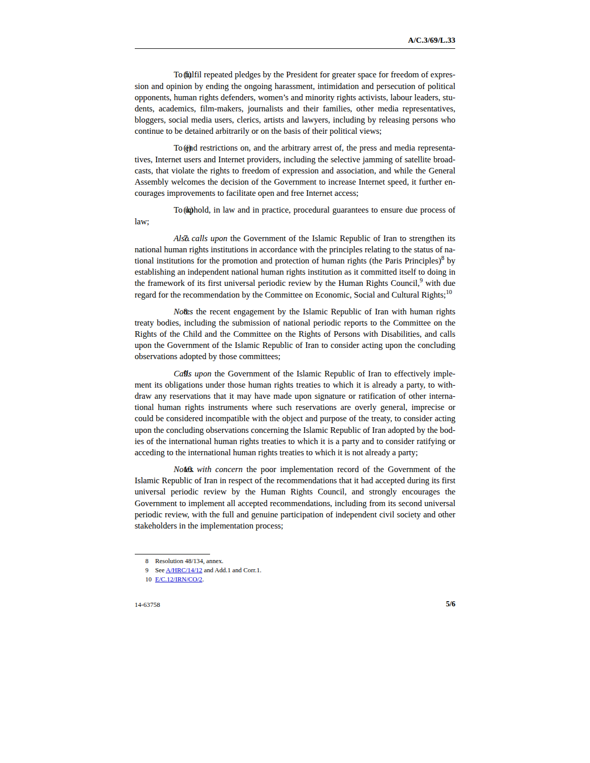A/C.3/69/L.33
(i) To fulfil repeated pledges by the President for greater space for freedom of expression and opinion by ending the ongoing harassment, intimidation and persecution of political opponents, human rights defenders, women’s and minority rights activists, labour leaders, students, academics, film-makers, journalists and their families, other media representatives, bloggers, social media users, clerics, artists and lawyers, including by releasing persons who continue to be detained arbitrarily or on the basis of their political views;
(j) To end restrictions on, and the arbitrary arrest of, the press and media representatives, Internet users and Internet providers, including the selective jamming of satellite broadcasts, that violate the rights to freedom of expression and association, and while the General Assembly welcomes the decision of the Government to increase Internet speed, it further encourages improvements to facilitate open and free Internet access;
(k) To uphold, in law and in practice, procedural guarantees to ensure due process of law;
7. Also calls upon the Government of the Islamic Republic of Iran to strengthen its national human rights institutions in accordance with the principles relating to the status of national institutions for the promotion and protection of human rights (the Paris Principles)8 by establishing an independent national human rights institution as it committed itself to doing in the framework of its first universal periodic review by the Human Rights Council,9 with due regard for the recommendation by the Committee on Economic, Social and Cultural Rights;10
8. Notes the recent engagement by the Islamic Republic of Iran with human rights treaty bodies, including the submission of national periodic reports to the Committee on the Rights of the Child and the Committee on the Rights of Persons with Disabilities, and calls upon the Government of the Islamic Republic of Iran to consider acting upon the concluding observations adopted by those committees;
9. Calls upon the Government of the Islamic Republic of Iran to effectively implement its obligations under those human rights treaties to which it is already a party, to withdraw any reservations that it may have made upon signature or ratification of other international human rights instruments where such reservations are overly general, imprecise or could be considered incompatible with the object and purpose of the treaty, to consider acting upon the concluding observations concerning the Islamic Republic of Iran adopted by the bodies of the international human rights treaties to which it is a party and to consider ratifying or acceding to the international human rights treaties to which it is not already a party;
10. Notes with concern the poor implementation record of the Government of the Islamic Republic of Iran in respect of the recommendations that it had accepted during its first universal periodic review by the Human Rights Council, and strongly encourages the Government to implement all accepted recommendations, including from its second universal periodic review, with the full and genuine participation of independent civil society and other stakeholders in the implementation process;
8 Resolution 48/134, annex.
9 See A/HRC/14/12 and Add.1 and Corr.1.
10 E/C.12/IRN/CO/2.
14-63758 5/6